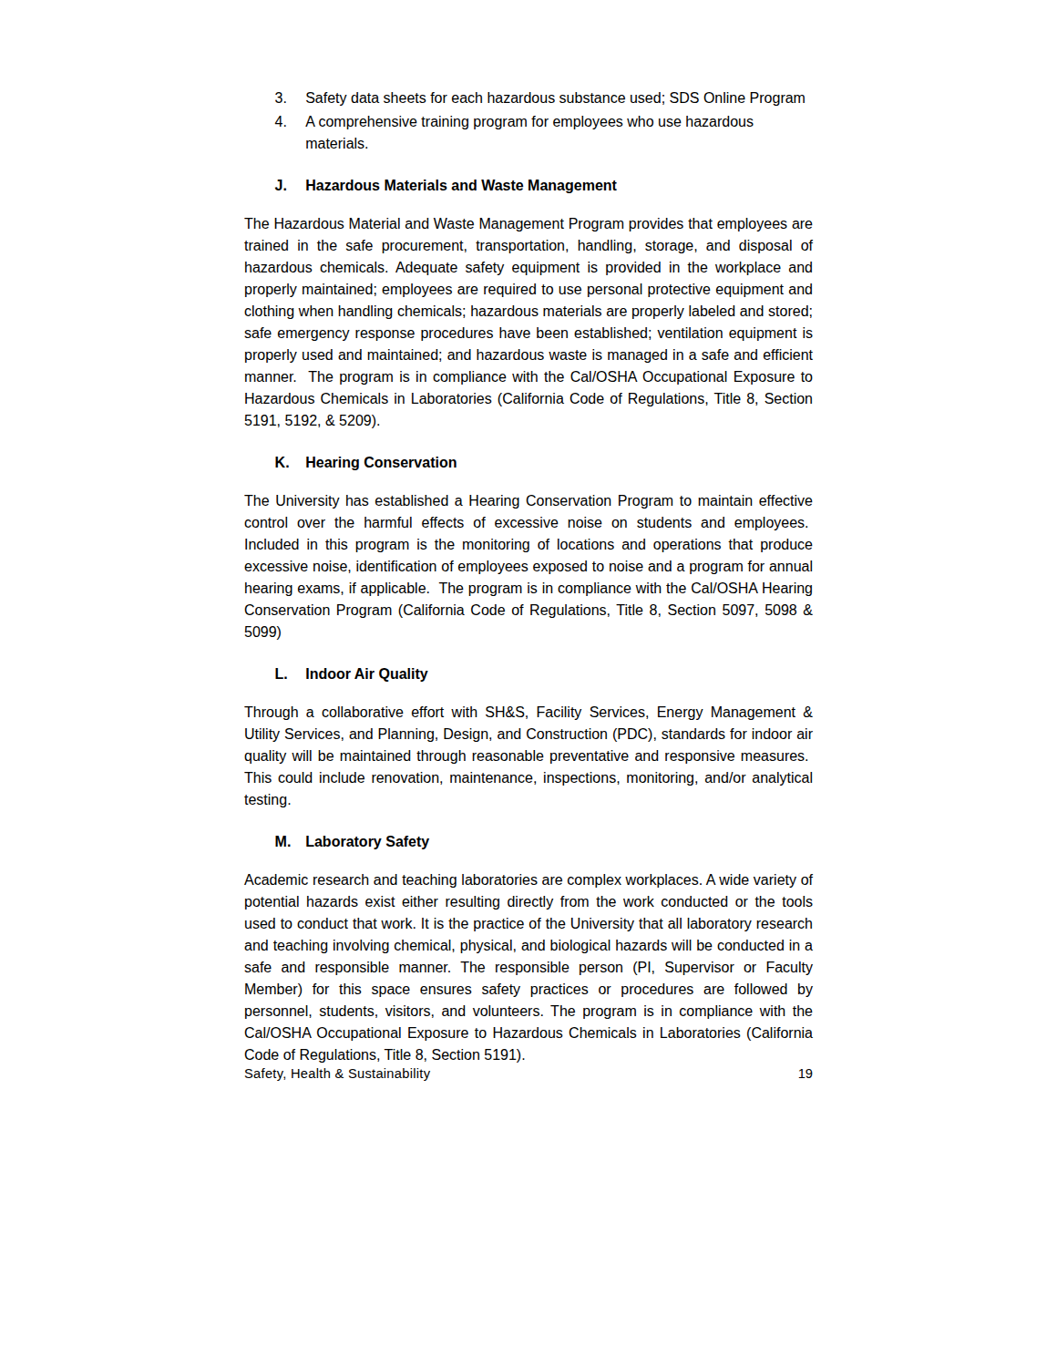3. Safety data sheets for each hazardous substance used; SDS Online Program
4. A comprehensive training program for employees who use hazardous materials.
J. Hazardous Materials and Waste Management
The Hazardous Material and Waste Management Program provides that employees are trained in the safe procurement, transportation, handling, storage, and disposal of hazardous chemicals. Adequate safety equipment is provided in the workplace and properly maintained; employees are required to use personal protective equipment and clothing when handling chemicals; hazardous materials are properly labeled and stored; safe emergency response procedures have been established; ventilation equipment is properly used and maintained; and hazardous waste is managed in a safe and efficient manner. The program is in compliance with the Cal/OSHA Occupational Exposure to Hazardous Chemicals in Laboratories (California Code of Regulations, Title 8, Section 5191, 5192, & 5209).
K. Hearing Conservation
The University has established a Hearing Conservation Program to maintain effective control over the harmful effects of excessive noise on students and employees. Included in this program is the monitoring of locations and operations that produce excessive noise, identification of employees exposed to noise and a program for annual hearing exams, if applicable. The program is in compliance with the Cal/OSHA Hearing Conservation Program (California Code of Regulations, Title 8, Section 5097, 5098 & 5099)
L. Indoor Air Quality
Through a collaborative effort with SH&S, Facility Services, Energy Management & Utility Services, and Planning, Design, and Construction (PDC), standards for indoor air quality will be maintained through reasonable preventative and responsive measures. This could include renovation, maintenance, inspections, monitoring, and/or analytical testing.
M. Laboratory Safety
Academic research and teaching laboratories are complex workplaces. A wide variety of potential hazards exist either resulting directly from the work conducted or the tools used to conduct that work. It is the practice of the University that all laboratory research and teaching involving chemical, physical, and biological hazards will be conducted in a safe and responsible manner. The responsible person (PI, Supervisor or Faculty Member) for this space ensures safety practices or procedures are followed by personnel, students, visitors, and volunteers. The program is in compliance with the Cal/OSHA Occupational Exposure to Hazardous Chemicals in Laboratories (California Code of Regulations, Title 8, Section 5191).
Safety, Health & Sustainability 19